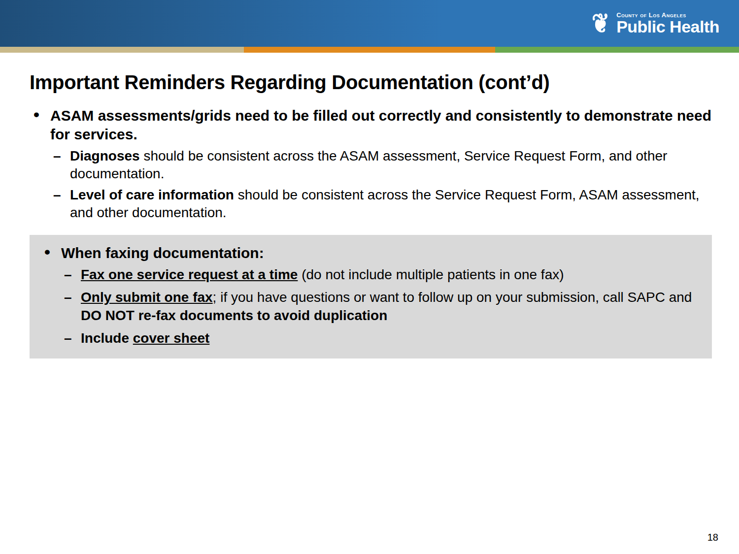❦ County of Los Angeles Public Health
Important Reminders Regarding Documentation (cont’d)
ASAM assessments/grids need to be filled out correctly and consistently to demonstrate need for services.
Diagnoses should be consistent across the ASAM assessment, Service Request Form, and other documentation.
Level of care information should be consistent across the Service Request Form, ASAM assessment, and other documentation.
When faxing documentation:
Fax one service request at a time (do not include multiple patients in one fax)
Only submit one fax; if you have questions or want to follow up on your submission, call SAPC and DO NOT re-fax documents to avoid duplication
Include cover sheet
18